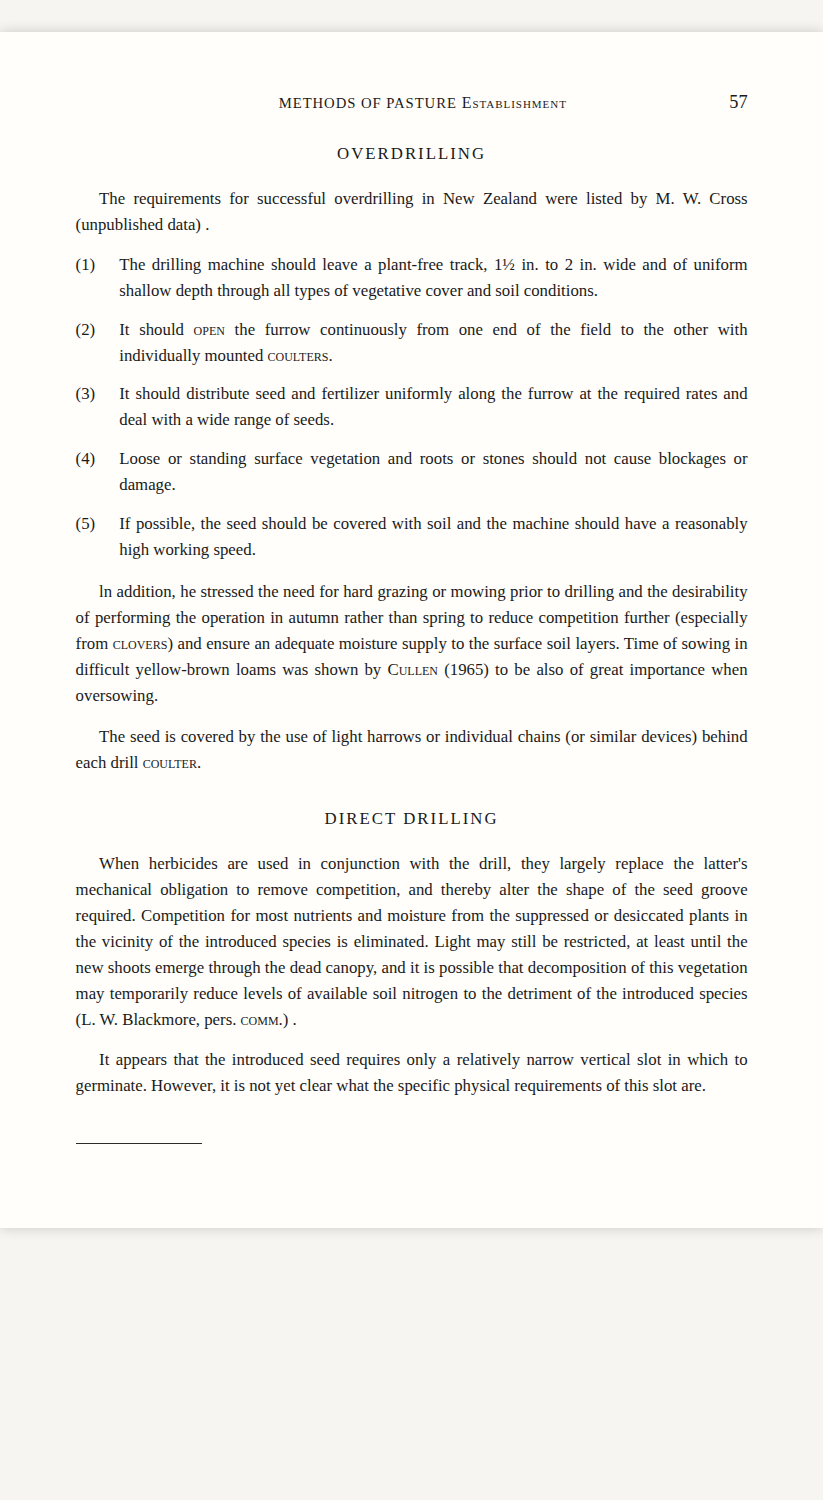Methods of pasture Establishment 57
Overdrilling
The requirements for successful overdrilling in New Zealand were listed by M. W. Cross (unpublished data) .
(1) The drilling machine should leave a plant-free track, 1½ in. to 2 in. wide and of uniform shallow depth through all types of vegetative cover and soil conditions.
(2) It should open the furrow continuously from one end of the field to the other with individually mounted coulters.
(3) It should distribute seed and fertilizer uniformly along the furrow at the required rates and deal with a wide range of seeds.
(4) Loose or standing surface vegetation and roots or stones should not cause blockages or damage.
(5) If possible, the seed should be covered with soil and the machine should have a reasonably high working speed.
ln addition, he stressed the need for hard grazing or mowing prior to drilling and the desirability of performing the operation in autumn rather than spring to reduce competition further (especially from clovers) and ensure an adequate moisture supply to the surface soil layers. Time of sowing in difficult yellow-brown loams was shown by Cullen (1965) to be also of great importance when oversowing.
The seed is covered by the use of light harrows or individual chains (or similar devices) behind each drill coulter.
Direct Drilling
When herbicides are used in conjunction with the drill, they largely replace the latter's mechanical obligation to remove competition, and thereby alter the shape of the seed groove required. Competition for most nutrients and moisture from the suppressed or desiccated plants in the vicinity of the introduced species is eliminated. Light may still be restricted, at least until the new shoots emerge through the dead canopy, and it is possible that decomposition of this vegetation may temporarily reduce levels of available soil nitrogen to the detriment of the introduced species (L. W. Blackmore, pers. comm.) .
It appears that the introduced seed requires only a relatively narrow vertical slot in which to germinate. However, it is not yet clear what the specific physical requirements of this slot are.